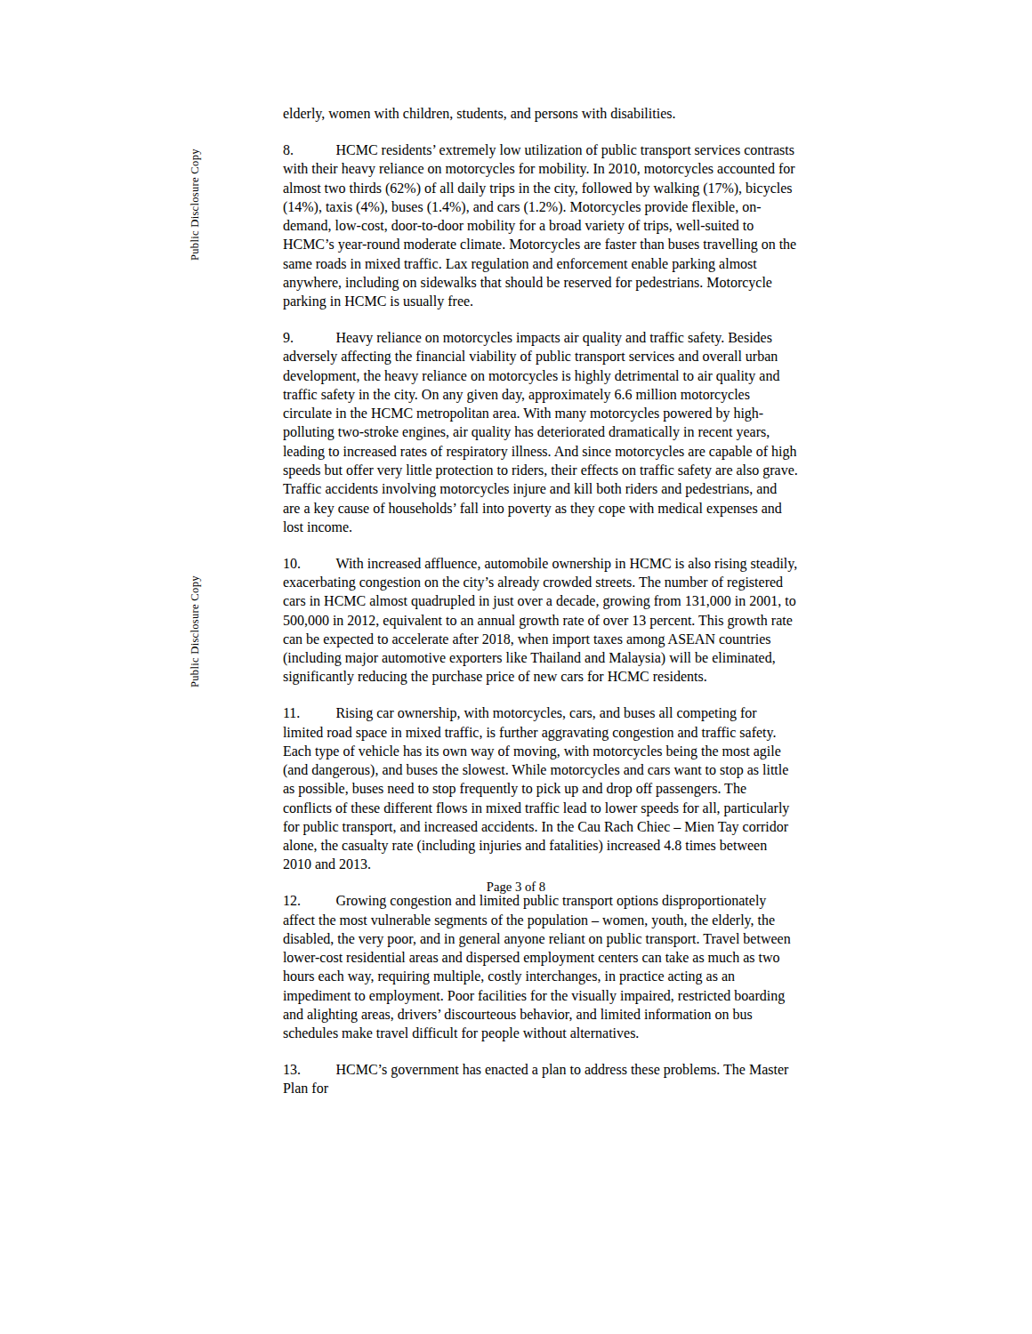Public Disclosure Copy
Public Disclosure Copy
elderly, women with children, students, and persons with disabilities.
8. HCMC residents’ extremely low utilization of public transport services contrasts with their heavy reliance on motorcycles for mobility. In 2010, motorcycles accounted for almost two thirds (62%) of all daily trips in the city, followed by walking (17%), bicycles (14%), taxis (4%), buses (1.4%), and cars (1.2%). Motorcycles provide flexible, on-demand, low-cost, door-to-door mobility for a broad variety of trips, well-suited to HCMC’s year-round moderate climate. Motorcycles are faster than buses travelling on the same roads in mixed traffic. Lax regulation and enforcement enable parking almost anywhere, including on sidewalks that should be reserved for pedestrians. Motorcycle parking in HCMC is usually free.
9. Heavy reliance on motorcycles impacts air quality and traffic safety. Besides adversely affecting the financial viability of public transport services and overall urban development, the heavy reliance on motorcycles is highly detrimental to air quality and traffic safety in the city. On any given day, approximately 6.6 million motorcycles circulate in the HCMC metropolitan area. With many motorcycles powered by high-polluting two-stroke engines, air quality has deteriorated dramatically in recent years, leading to increased rates of respiratory illness. And since motorcycles are capable of high speeds but offer very little protection to riders, their effects on traffic safety are also grave. Traffic accidents involving motorcycles injure and kill both riders and pedestrians, and are a key cause of households’ fall into poverty as they cope with medical expenses and lost income.
10. With increased affluence, automobile ownership in HCMC is also rising steadily, exacerbating congestion on the city’s already crowded streets. The number of registered cars in HCMC almost quadrupled in just over a decade, growing from 131,000 in 2001, to 500,000 in 2012, equivalent to an annual growth rate of over 13 percent. This growth rate can be expected to accelerate after 2018, when import taxes among ASEAN countries (including major automotive exporters like Thailand and Malaysia) will be eliminated, significantly reducing the purchase price of new cars for HCMC residents.
11. Rising car ownership, with motorcycles, cars, and buses all competing for limited road space in mixed traffic, is further aggravating congestion and traffic safety. Each type of vehicle has its own way of moving, with motorcycles being the most agile (and dangerous), and buses the slowest. While motorcycles and cars want to stop as little as possible, buses need to stop frequently to pick up and drop off passengers. The conflicts of these different flows in mixed traffic lead to lower speeds for all, particularly for public transport, and increased accidents. In the Cau Rach Chiec – Mien Tay corridor alone, the casualty rate (including injuries and fatalities) increased 4.8 times between 2010 and 2013.
12. Growing congestion and limited public transport options disproportionately affect the most vulnerable segments of the population – women, youth, the elderly, the disabled, the very poor, and in general anyone reliant on public transport. Travel between lower-cost residential areas and dispersed employment centers can take as much as two hours each way, requiring multiple, costly interchanges, in practice acting as an impediment to employment. Poor facilities for the visually impaired, restricted boarding and alighting areas, drivers’ discourteous behavior, and limited information on bus schedules make travel difficult for people without alternatives.
13. HCMC’s government has enacted a plan to address these problems. The Master Plan for
Page 3 of 8